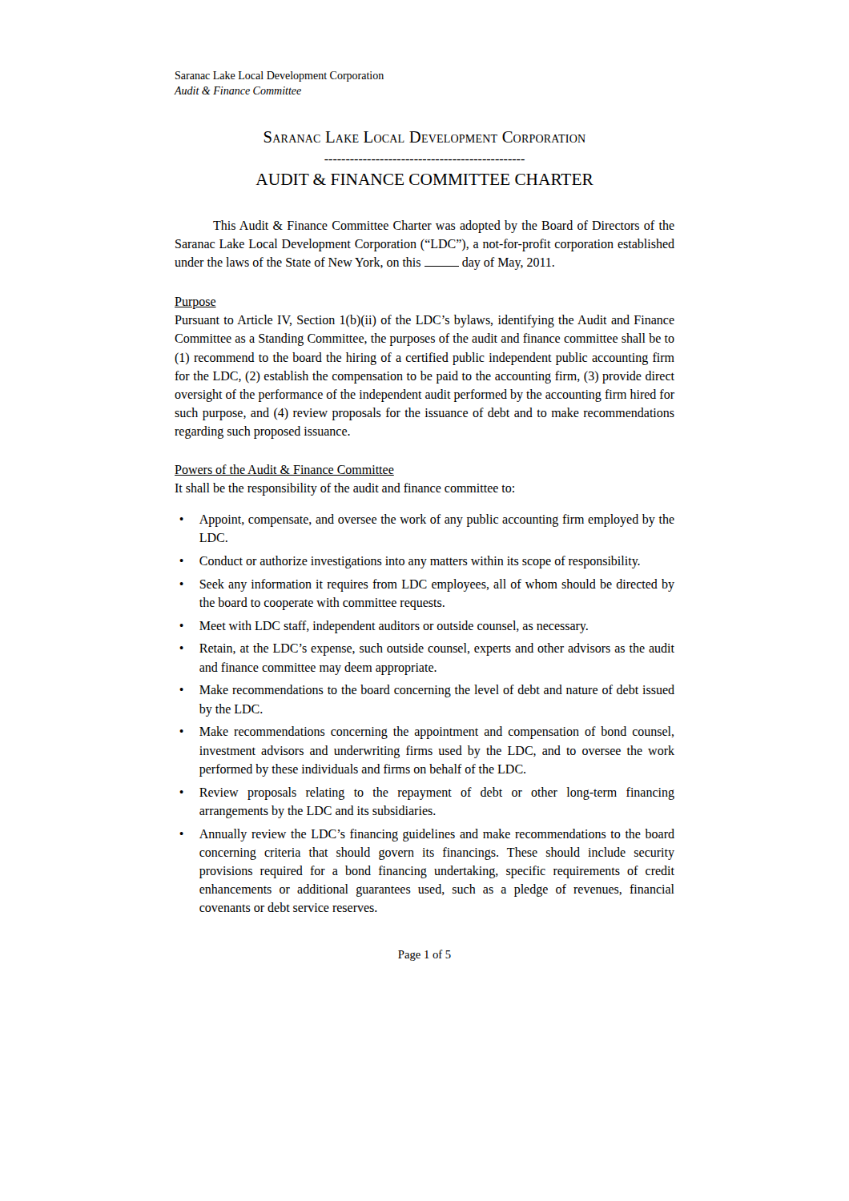Saranac Lake Local Development Corporation
Audit & Finance Committee
Saranac Lake Local Development Corporation
-----------------------------------------------
AUDIT & FINANCE COMMITTEE CHARTER
This Audit & Finance Committee Charter was adopted by the Board of Directors of the Saranac Lake Local Development Corporation (“LDC”), a not-for-profit corporation established under the laws of the State of New York, on this day of May, 2011.
Purpose
Pursuant to Article IV, Section 1(b)(ii) of the LDC’s bylaws, identifying the Audit and Finance Committee as a Standing Committee, the purposes of the audit and finance committee shall be to (1) recommend to the board the hiring of a certified public independent public accounting firm for the LDC, (2) establish the compensation to be paid to the accounting firm, (3) provide direct oversight of the performance of the independent audit performed by the accounting firm hired for such purpose, and (4) review proposals for the issuance of debt and to make recommendations regarding such proposed issuance.
Powers of the Audit & Finance Committee
It shall be the responsibility of the audit and finance committee to:
Appoint, compensate, and oversee the work of any public accounting firm employed by the LDC.
Conduct or authorize investigations into any matters within its scope of responsibility.
Seek any information it requires from LDC employees, all of whom should be directed by the board to cooperate with committee requests.
Meet with LDC staff, independent auditors or outside counsel, as necessary.
Retain, at the LDC’s expense, such outside counsel, experts and other advisors as the audit and finance committee may deem appropriate.
Make recommendations to the board concerning the level of debt and nature of debt issued by the LDC.
Make recommendations concerning the appointment and compensation of bond counsel, investment advisors and underwriting firms used by the LDC, and to oversee the work performed by these individuals and firms on behalf of the LDC.
Review proposals relating to the repayment of debt or other long-term financing arrangements by the LDC and its subsidiaries.
Annually review the LDC’s financing guidelines and make recommendations to the board concerning criteria that should govern its financings. These should include security provisions required for a bond financing undertaking, specific requirements of credit enhancements or additional guarantees used, such as a pledge of revenues, financial covenants or debt service reserves.
Page 1 of 5